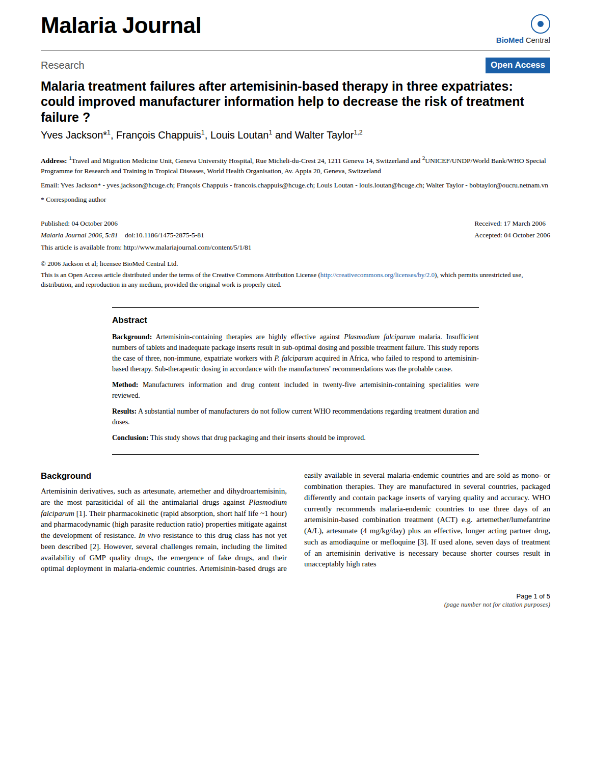Malaria Journal
BioMed Central
Research
Open Access
Malaria treatment failures after artemisinin-based therapy in three expatriates: could improved manufacturer information help to decrease the risk of treatment failure ?
Yves Jackson*1, François Chappuis1, Louis Loutan1 and Walter Taylor1,2
Address: 1Travel and Migration Medicine Unit, Geneva University Hospital, Rue Micheli-du-Crest 24, 1211 Geneva 14, Switzerland and 2UNICEF/UNDP/World Bank/WHO Special Programme for Research and Training in Tropical Diseases, World Health Organisation, Av. Appia 20, Geneva, Switzerland
Email: Yves Jackson* - yves.jackson@hcuge.ch; François Chappuis - francois.chappuis@hcuge.ch; Louis Loutan - louis.loutan@hcuge.ch; Walter Taylor - bobtaylor@oucru.netnam.vn
* Corresponding author
Published: 04 October 2006
Malaria Journal 2006, 5:81 doi:10.1186/1475-2875-5-81
This article is available from: http://www.malariajournal.com/content/5/1/81
Received: 17 March 2006
Accepted: 04 October 2006
© 2006 Jackson et al; licensee BioMed Central Ltd.
This is an Open Access article distributed under the terms of the Creative Commons Attribution License (http://creativecommons.org/licenses/by/2.0), which permits unrestricted use, distribution, and reproduction in any medium, provided the original work is properly cited.
Abstract
Background: Artemisinin-containing therapies are highly effective against Plasmodium falciparum malaria. Insufficient numbers of tablets and inadequate package inserts result in sub-optimal dosing and possible treatment failure. This study reports the case of three, non-immune, expatriate workers with P. falciparum acquired in Africa, who failed to respond to artemisinin-based therapy. Sub-therapeutic dosing in accordance with the manufacturers' recommendations was the probable cause.
Method: Manufacturers information and drug content included in twenty-five artemisinin-containing specialities were reviewed.
Results: A substantial number of manufacturers do not follow current WHO recommendations regarding treatment duration and doses.
Conclusion: This study shows that drug packaging and their inserts should be improved.
Background
Artemisinin derivatives, such as artesunate, artemether and dihydroartemisinin, are the most parasiticidal of all the antimalarial drugs against Plasmodium falciparum [1]. Their pharmacokinetic (rapid absorption, short half life ~1 hour) and pharmacodynamic (high parasite reduction ratio) properties mitigate against the development of resistance. In vivo resistance to this drug class has not yet been described [2]. However, several challenges remain, including the limited availability of GMP quality drugs, the emergence of fake drugs, and their optimal deployment in malaria-endemic countries. Artemisinin-based drugs are easily available in several malaria-endemic countries and are sold as mono- or combination therapies. They are manufactured in several countries, packaged differently and contain package inserts of varying quality and accuracy. WHO currently recommends malaria-endemic countries to use three days of an artemisinin-based combination treatment (ACT) e.g. artemether/lumefantrine (A/L), artesunate (4 mg/kg/day) plus an effective, longer acting partner drug, such as amodiaquine or mefloquine [3]. If used alone, seven days of treatment of an artemisinin derivative is necessary because shorter courses result in unacceptably high rates
Page 1 of 5
(page number not for citation purposes)